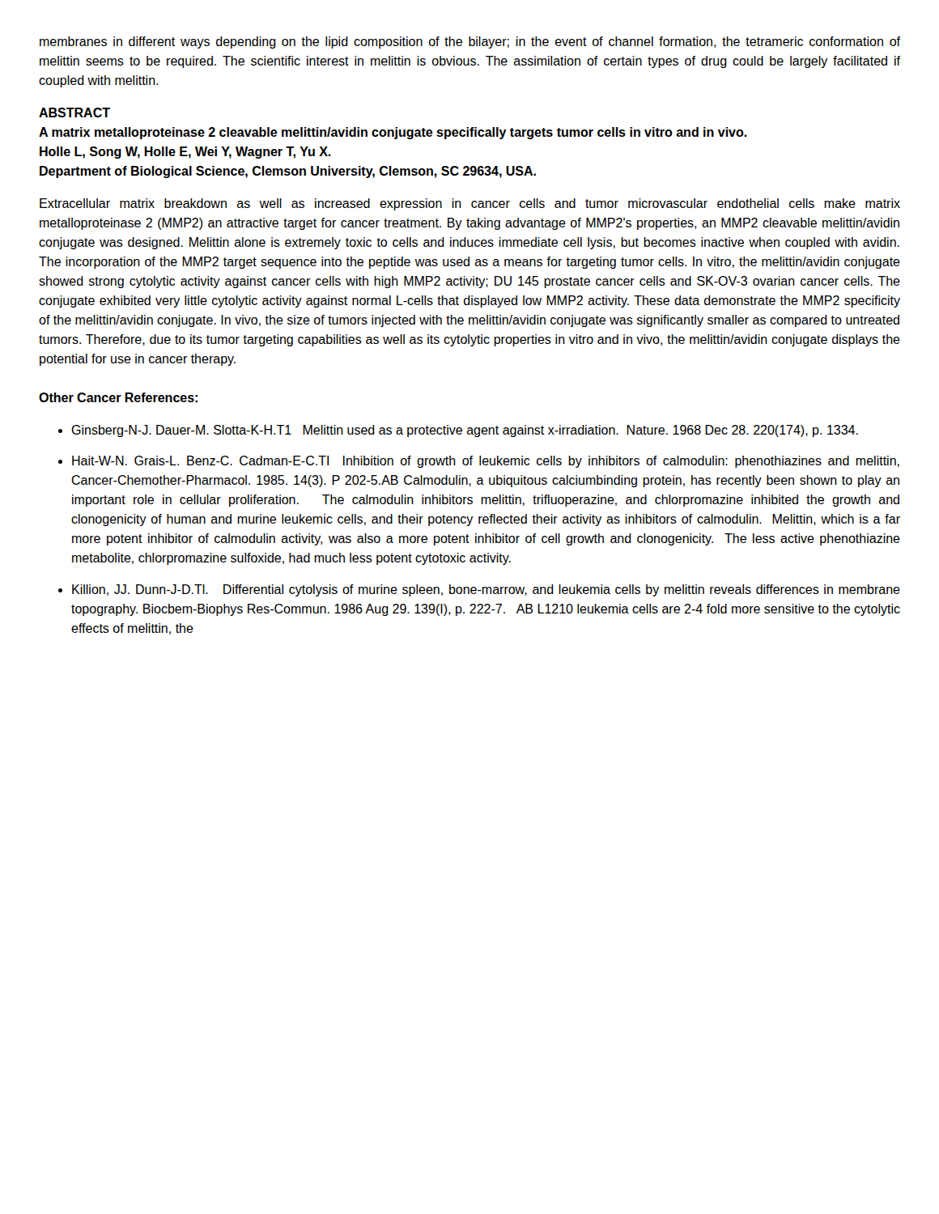membranes in different ways depending on the lipid composition of the bilayer; in the event of channel formation, the tetrameric conformation of melittin seems to be required. The scientific interest in melittin is obvious. The assimilation of certain types of drug could be largely facilitated if coupled with melittin.
ABSTRACT
A matrix metalloproteinase 2 cleavable melittin/avidin conjugate specifically targets tumor cells in vitro and in vivo.
Holle L, Song W, Holle E, Wei Y, Wagner T, Yu X.
Department of Biological Science, Clemson University, Clemson, SC 29634, USA.
Extracellular matrix breakdown as well as increased expression in cancer cells and tumor microvascular endothelial cells make matrix metalloproteinase 2 (MMP2) an attractive target for cancer treatment. By taking advantage of MMP2's properties, an MMP2 cleavable melittin/avidin conjugate was designed. Melittin alone is extremely toxic to cells and induces immediate cell lysis, but becomes inactive when coupled with avidin. The incorporation of the MMP2 target sequence into the peptide was used as a means for targeting tumor cells. In vitro, the melittin/avidin conjugate showed strong cytolytic activity against cancer cells with high MMP2 activity; DU 145 prostate cancer cells and SK-OV-3 ovarian cancer cells. The conjugate exhibited very little cytolytic activity against normal L-cells that displayed low MMP2 activity. These data demonstrate the MMP2 specificity of the melittin/avidin conjugate. In vivo, the size of tumors injected with the melittin/avidin conjugate was significantly smaller as compared to untreated tumors. Therefore, due to its tumor targeting capabilities as well as its cytolytic properties in vitro and in vivo, the melittin/avidin conjugate displays the potential for use in cancer therapy.
Other Cancer References:
Ginsberg-N-J. Dauer-M. Slotta-K-H.T1 Melittin used as a protective agent against x-irradiation. Nature. 1968 Dec 28. 220(174), p. 1334.
Hait-W-N. Grais-L. Benz-C. Cadman-E-C.TI Inhibition of growth of leukemic cells by inhibitors of calmodulin: phenothiazines and melittin, Cancer-Chemother-Pharmacol. 1985. 14(3). P 202-5.AB Calmodulin, a ubiquitous calciumbinding protein, has recently been shown to play an important role in cellular proliferation. The calmodulin inhibitors melittin, trifluoperazine, and chlorpromazine inhibited the growth and clonogenicity of human and murine leukemic cells, and their potency reflected their activity as inhibitors of calmodulin. Melittin, which is a far more potent inhibitor of calmodulin activity, was also a more potent inhibitor of cell growth and clonogenicity. The less active phenothiazine metabolite, chlorpromazine sulfoxide, had much less potent cytotoxic activity.
Killion, JJ. Dunn-J-D.Tl. Differential cytolysis of murine spleen, bone-marrow, and leukemia cells by melittin reveals differences in membrane topography. Biocbem-Biophys Res-Commun. 1986 Aug 29. 139(I), p. 222-7. AB L1210 leukemia cells are 2-4 fold more sensitive to the cytolytic effects of melittin, the